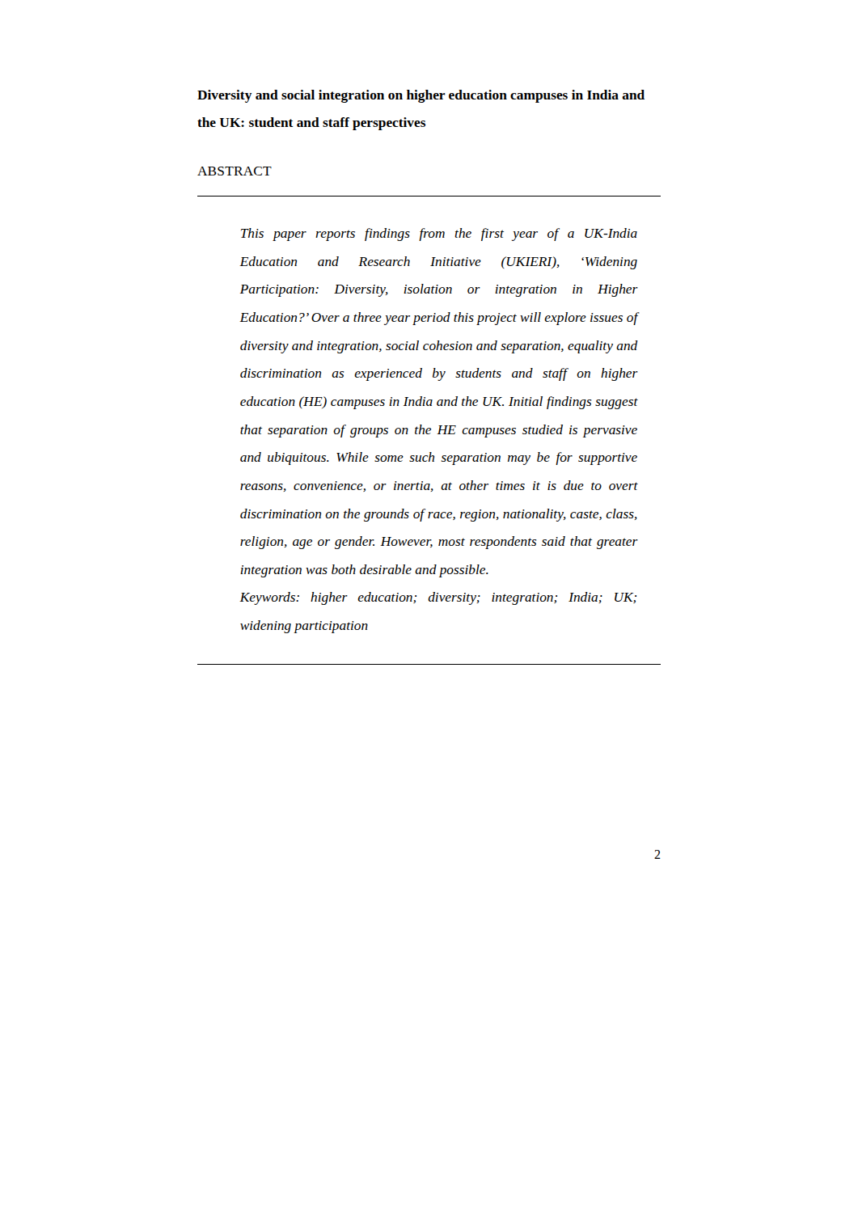Diversity and social integration on higher education campuses in India and the UK: student and staff perspectives
ABSTRACT
This paper reports findings from the first year of a UK-India Education and Research Initiative (UKIERI), ‘Widening Participation: Diversity, isolation or integration in Higher Education?’ Over a three year period this project will explore issues of diversity and integration, social cohesion and separation, equality and discrimination as experienced by students and staff on higher education (HE) campuses in India and the UK. Initial findings suggest that separation of groups on the HE campuses studied is pervasive and ubiquitous. While some such separation may be for supportive reasons, convenience, or inertia, at other times it is due to overt discrimination on the grounds of race, region, nationality, caste, class, religion, age or gender. However, most respondents said that greater integration was both desirable and possible.
Keywords: higher education; diversity; integration; India; UK; widening participation
2